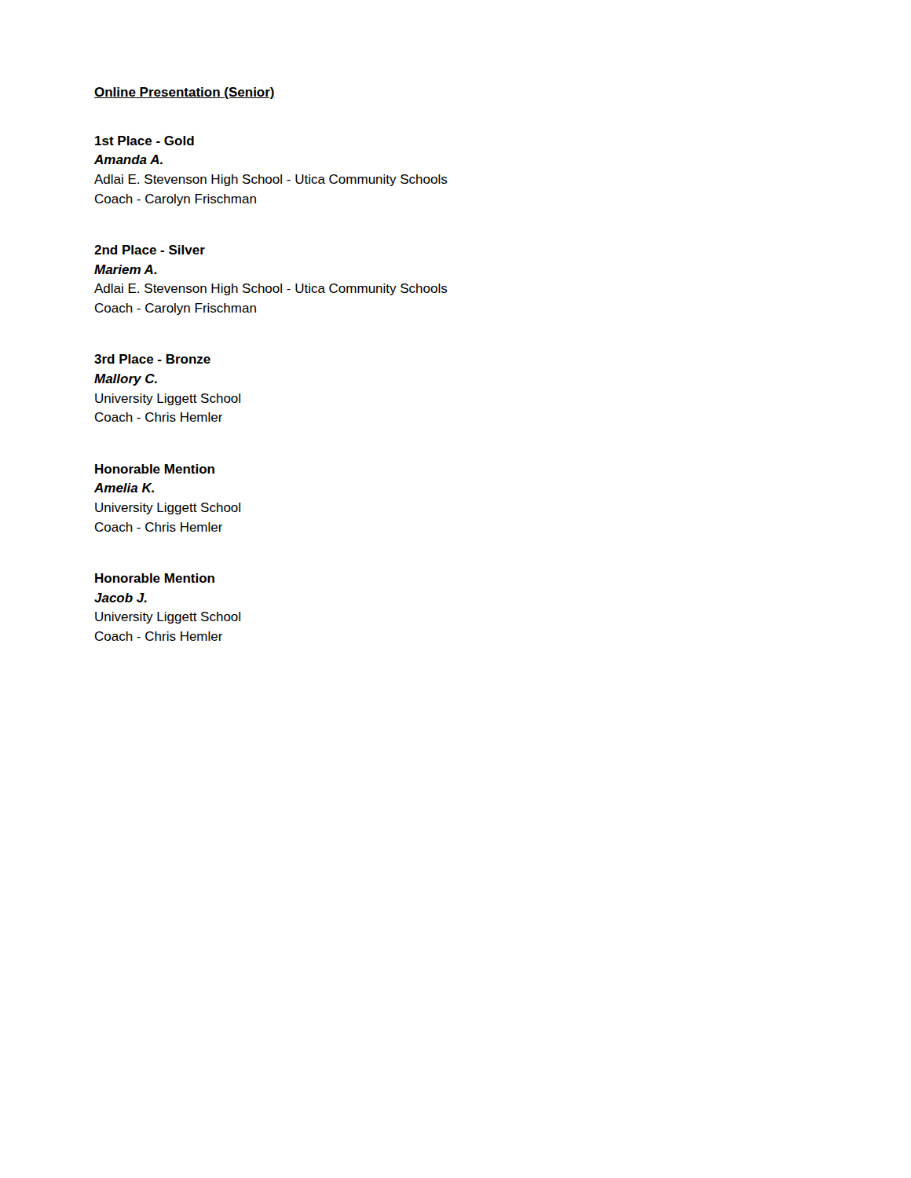Online Presentation (Senior)
1st Place - Gold
Amanda A.
Adlai E. Stevenson High School - Utica Community Schools
Coach - Carolyn Frischman
2nd Place - Silver
Mariem A.
Adlai E. Stevenson High School - Utica Community Schools
Coach - Carolyn Frischman
3rd Place - Bronze
Mallory C.
University Liggett School
Coach - Chris Hemler
Honorable Mention
Amelia K.
University Liggett School
Coach - Chris Hemler
Honorable Mention
Jacob J.
University Liggett School
Coach - Chris Hemler